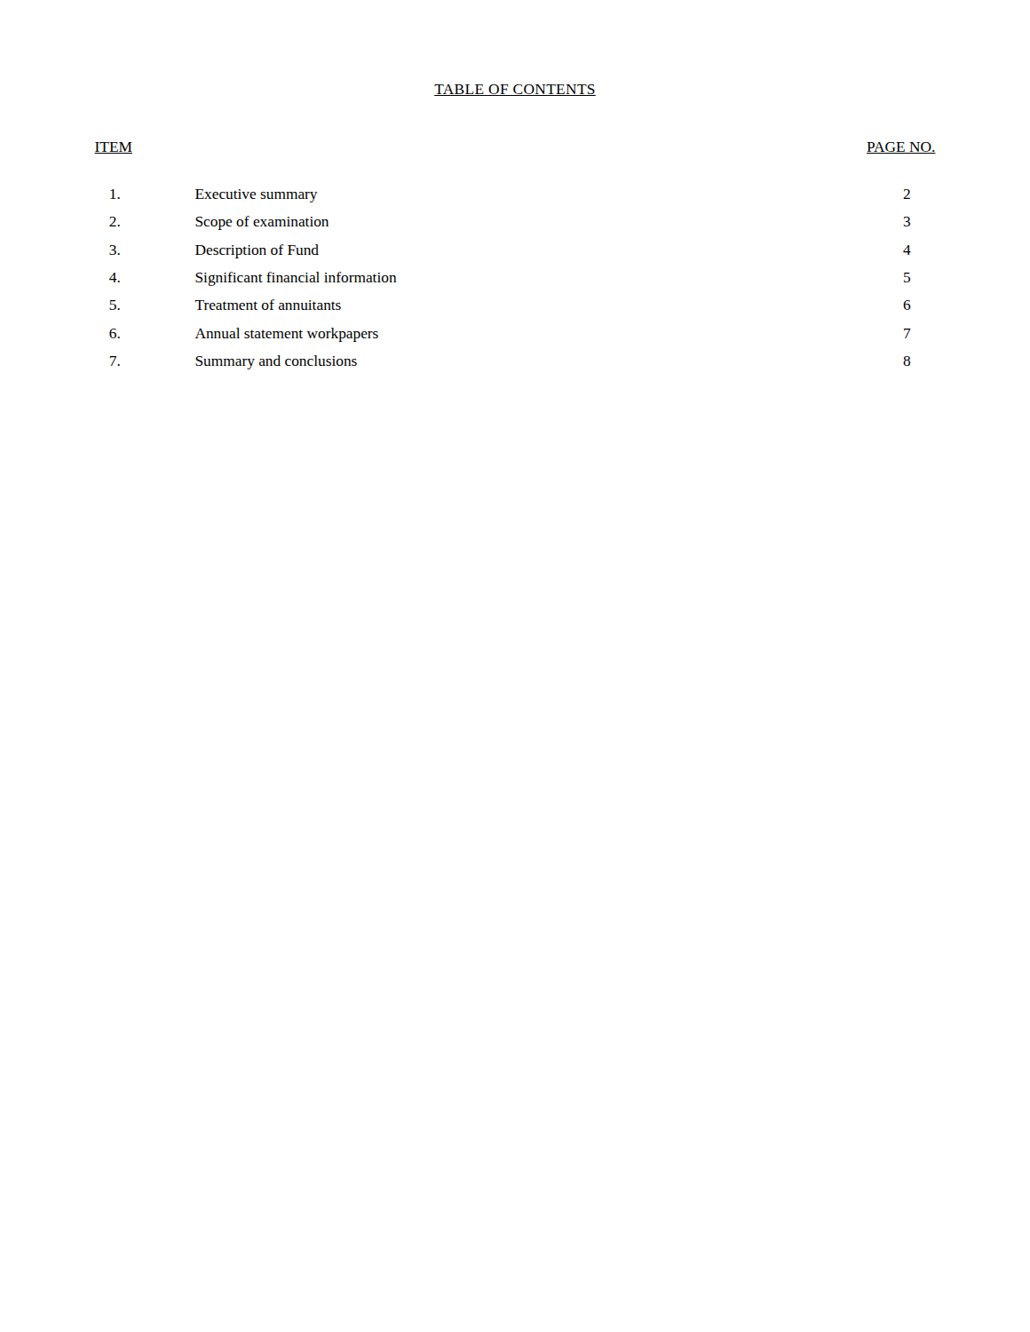TABLE OF CONTENTS
| ITEM | | PAGE NO. |
| --- | --- | --- |
| 1. | Executive summary | 2 |
| 2. | Scope of examination | 3 |
| 3. | Description of Fund | 4 |
| 4. | Significant financial information | 5 |
| 5. | Treatment of annuitants | 6 |
| 6. | Annual statement workpapers | 7 |
| 7. | Summary and conclusions | 8 |